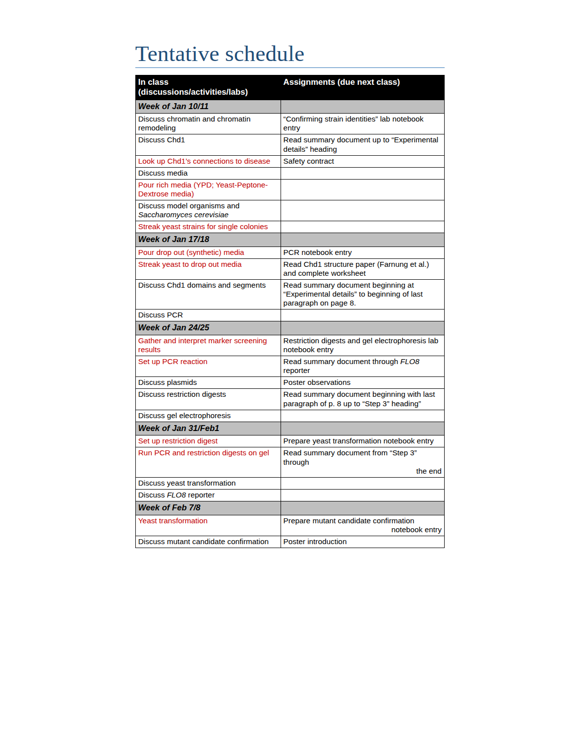Tentative schedule
| In class (discussions/activities/labs) | Assignments (due next class) |
| --- | --- |
| Week of Jan 10/11 | |
| Discuss chromatin and chromatin remodeling | “Confirming strain identities” lab notebook entry |
| Discuss Chd1 | Read summary document up to “Experimental details” heading |
| Look up Chd1’s connections to disease | Safety contract |
| Discuss media | |
| Pour rich media (YPD; Yeast-Peptone-Dextrose media) | |
| Discuss model organisms and Saccharomyces cerevisiae | |
| Streak yeast strains for single colonies | |
| Week of Jan 17/18 | |
| Pour drop out (synthetic) media | PCR notebook entry |
| Streak yeast to drop out media | Read Chd1 structure paper (Farnung et al.) and complete worksheet |
| Discuss Chd1 domains and segments | Read summary document beginning at “Experimental details” to beginning of last paragraph on page 8. |
| Discuss PCR | |
| Week of Jan 24/25 | |
| Gather and interpret marker screening results | Restriction digests and gel electrophoresis lab notebook entry |
| Set up PCR reaction | Read summary document through FLO8 reporter |
| Discuss plasmids | Poster observations |
| Discuss restriction digests | Read summary document beginning with last paragraph of p. 8 up to “Step 3” heading” |
| Discuss gel electrophoresis | |
| Week of Jan 31/Feb1 | |
| Set up restriction digest | Prepare yeast transformation notebook entry |
| Run PCR and restriction digests on gel | Read summary document from “Step 3” through the end |
| Discuss yeast transformation | |
| Discuss FLO8 reporter | |
| Week of Feb 7/8 | |
| Yeast transformation | Prepare mutant candidate confirmation notebook entry |
| Discuss mutant candidate confirmation | Poster introduction |